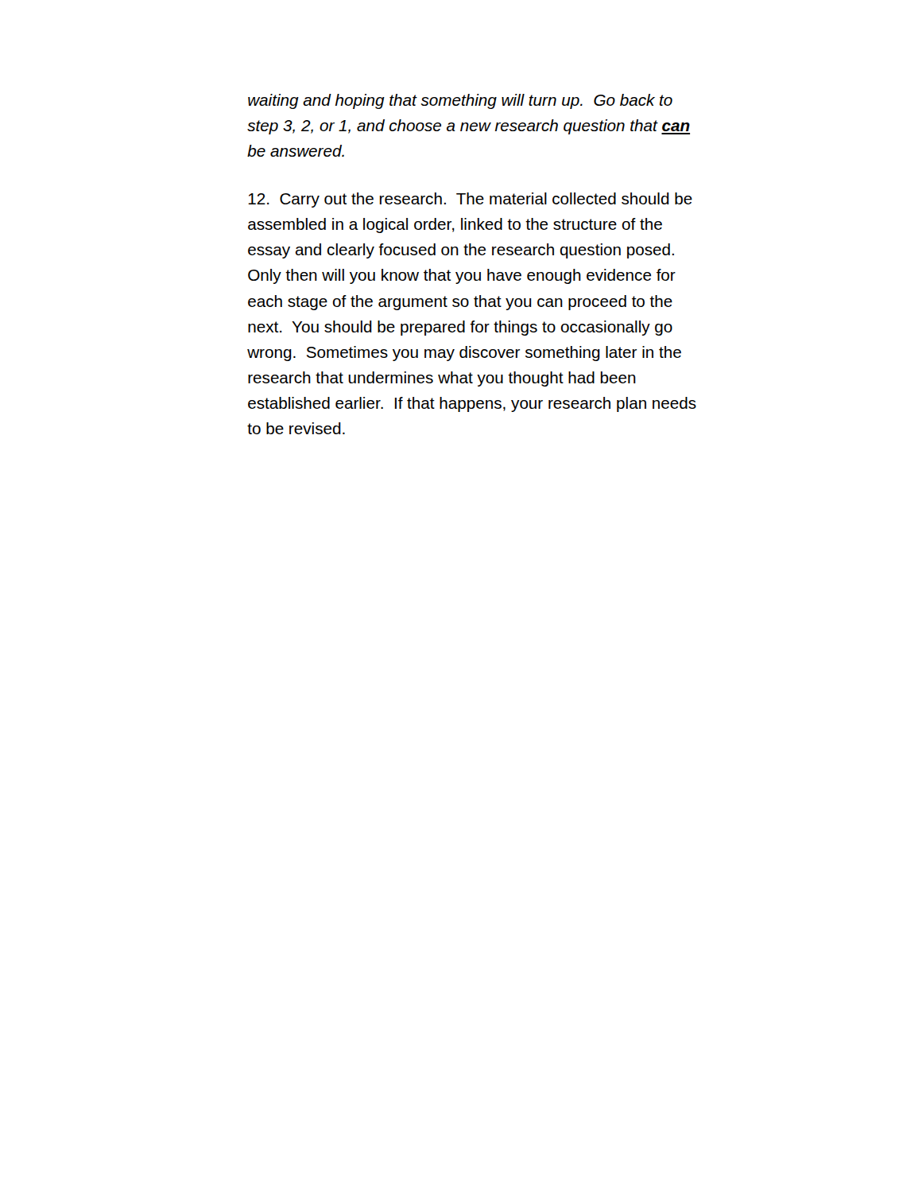waiting and hoping that something will turn up. Go back to step 3, 2, or 1, and choose a new research question that can be answered.
12. Carry out the research. The material collected should be assembled in a logical order, linked to the structure of the essay and clearly focused on the research question posed. Only then will you know that you have enough evidence for each stage of the argument so that you can proceed to the next. You should be prepared for things to occasionally go wrong. Sometimes you may discover something later in the research that undermines what you thought had been established earlier. If that happens, your research plan needs to be revised.